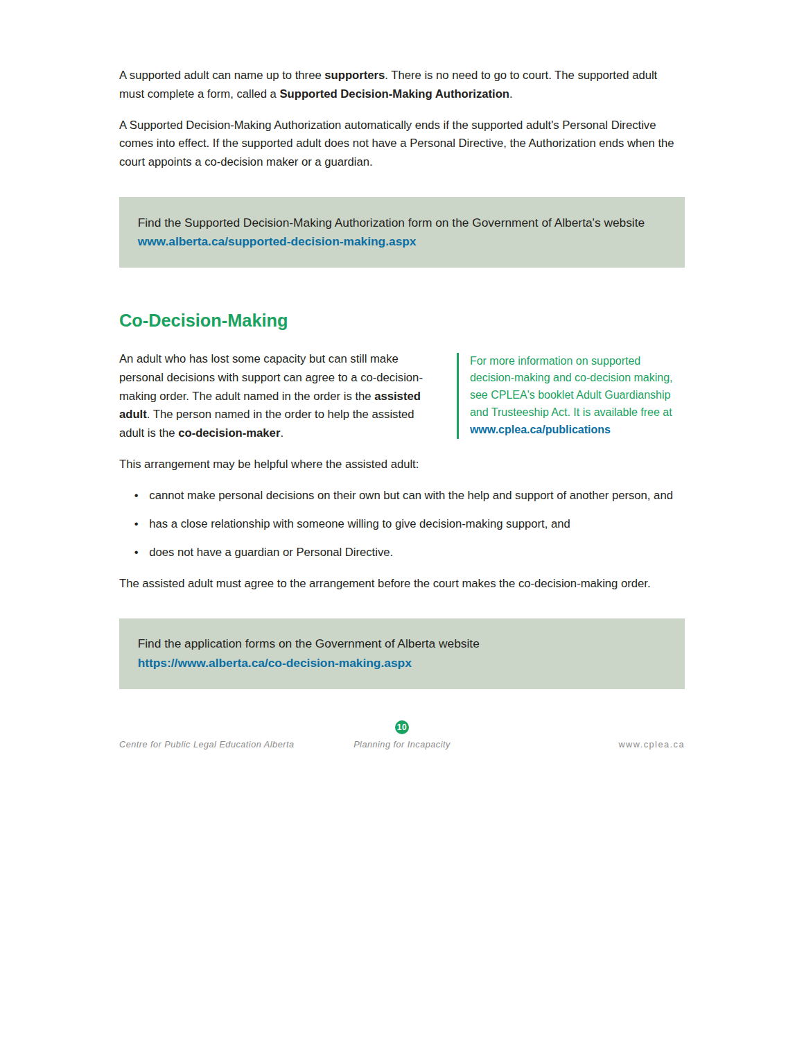A supported adult can name up to three supporters. There is no need to go to court. The supported adult must complete a form, called a Supported Decision-Making Authorization.
A Supported Decision-Making Authorization automatically ends if the supported adult's Personal Directive comes into effect. If the supported adult does not have a Personal Directive, the Authorization ends when the court appoints a co-decision maker or a guardian.
Find the Supported Decision-Making Authorization form on the Government of Alberta's website
www.alberta.ca/supported-decision-making.aspx
Co-Decision-Making
For more information on supported decision-making and co-decision making, see CPLEA's booklet Adult Guardianship and Trusteeship Act. It is available free at www.cplea.ca/publications
An adult who has lost some capacity but can still make personal decisions with support can agree to a co-decision-making order. The adult named in the order is the assisted adult. The person named in the order to help the assisted adult is the co-decision-maker.
This arrangement may be helpful where the assisted adult:
cannot make personal decisions on their own but can with the help and support of another person, and
has a close relationship with someone willing to give decision-making support, and
does not have a guardian or Personal Directive.
The assisted adult must agree to the arrangement before the court makes the co-decision-making order.
Find the application forms on the Government of Alberta website
https://www.alberta.ca/co-decision-making.aspx
Centre for Public Legal Education Alberta
10
Planning for Incapacity
www.cplea.ca